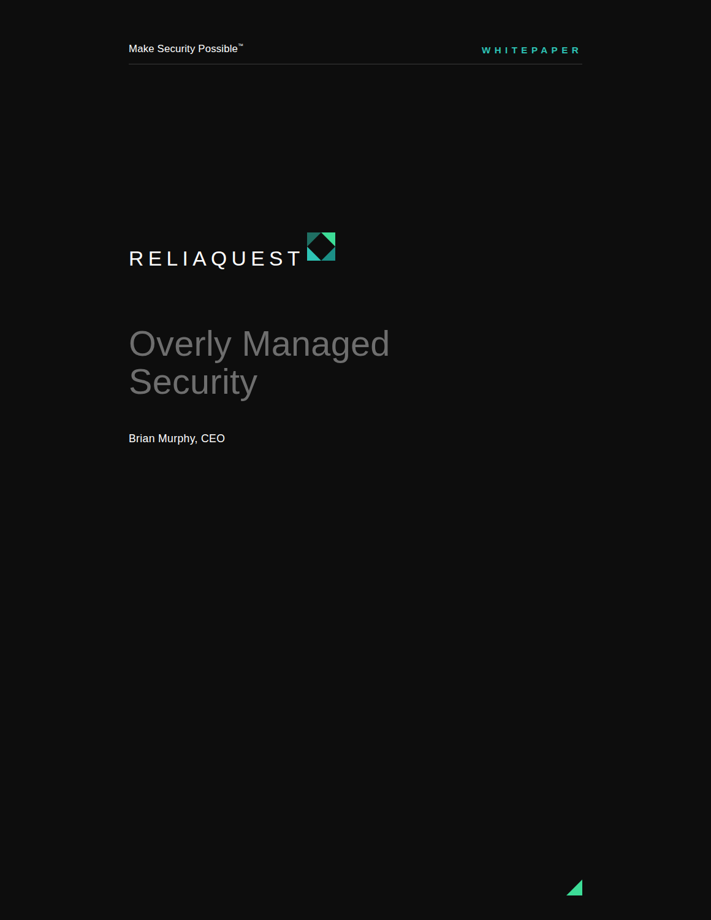Make Security Possible™
Whitepaper
RELIAQUEST
Overly Managed
Security
Brian Murphy, CEO